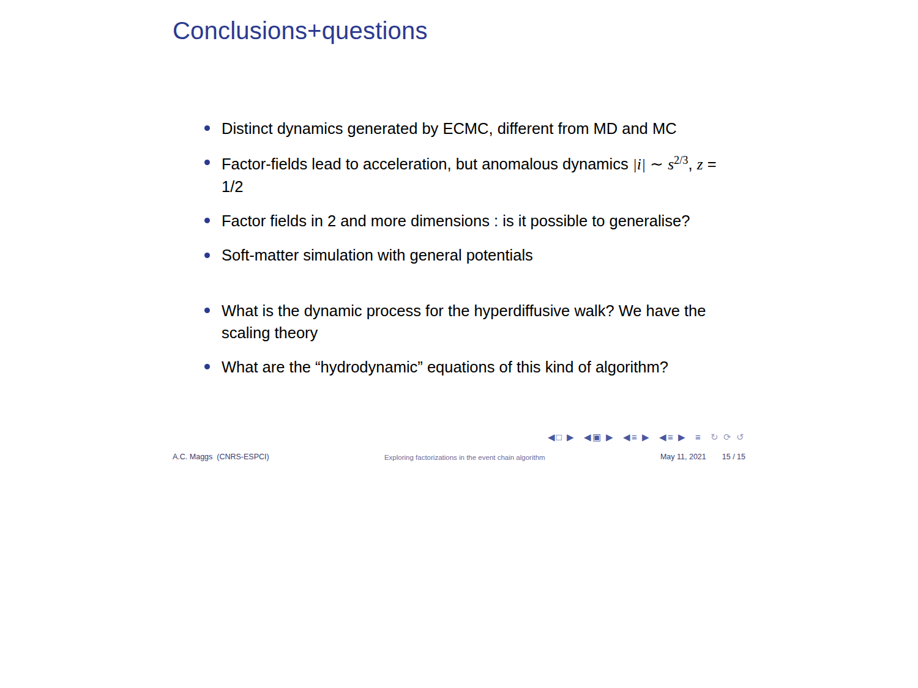Conclusions+questions
Distinct dynamics generated by ECMC, different from MD and MC
Factor-fields lead to acceleration, but anomalous dynamics |i| ∼ s2/3, z = 1/2
Factor fields in 2 and more dimensions : is it possible to generalise?
Soft-matter simulation with general potentials
What is the dynamic process for the hyperdiffusive walk? We have the scaling theory
What are the “hydrodynamic” equations of this kind of algorithm?
◀□ ▶◀▣ ▶◀≡ ▶◀≡ ▶≡↻ ⟳ ↺
A.C. Maggs (CNRS-ESPCI)
Exploring factorizations in the event chain algorithm
May 11, 202115 / 15